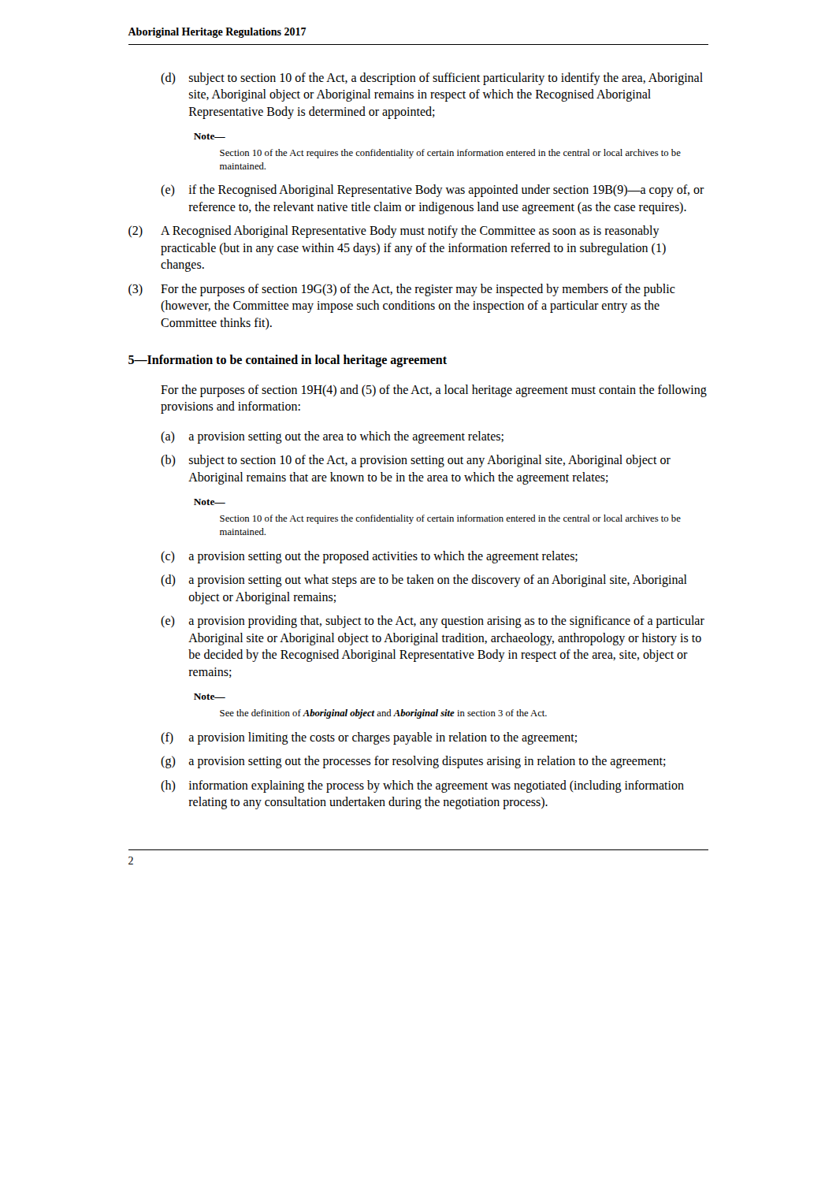Aboriginal Heritage Regulations 2017
(d) subject to section 10 of the Act, a description of sufficient particularity to identify the area, Aboriginal site, Aboriginal object or Aboriginal remains in respect of which the Recognised Aboriginal Representative Body is determined or appointed;
Note—
Section 10 of the Act requires the confidentiality of certain information entered in the central or local archives to be maintained.
(e) if the Recognised Aboriginal Representative Body was appointed under section 19B(9)—a copy of, or reference to, the relevant native title claim or indigenous land use agreement (as the case requires).
(2) A Recognised Aboriginal Representative Body must notify the Committee as soon as is reasonably practicable (but in any case within 45 days) if any of the information referred to in subregulation (1) changes.
(3) For the purposes of section 19G(3) of the Act, the register may be inspected by members of the public (however, the Committee may impose such conditions on the inspection of a particular entry as the Committee thinks fit).
5—Information to be contained in local heritage agreement
For the purposes of section 19H(4) and (5) of the Act, a local heritage agreement must contain the following provisions and information:
(a) a provision setting out the area to which the agreement relates;
(b) subject to section 10 of the Act, a provision setting out any Aboriginal site, Aboriginal object or Aboriginal remains that are known to be in the area to which the agreement relates;
Note—
Section 10 of the Act requires the confidentiality of certain information entered in the central or local archives to be maintained.
(c) a provision setting out the proposed activities to which the agreement relates;
(d) a provision setting out what steps are to be taken on the discovery of an Aboriginal site, Aboriginal object or Aboriginal remains;
(e) a provision providing that, subject to the Act, any question arising as to the significance of a particular Aboriginal site or Aboriginal object to Aboriginal tradition, archaeology, anthropology or history is to be decided by the Recognised Aboriginal Representative Body in respect of the area, site, object or remains;
Note—
See the definition of Aboriginal object and Aboriginal site in section 3 of the Act.
(f) a provision limiting the costs or charges payable in relation to the agreement;
(g) a provision setting out the processes for resolving disputes arising in relation to the agreement;
(h) information explaining the process by which the agreement was negotiated (including information relating to any consultation undertaken during the negotiation process).
2